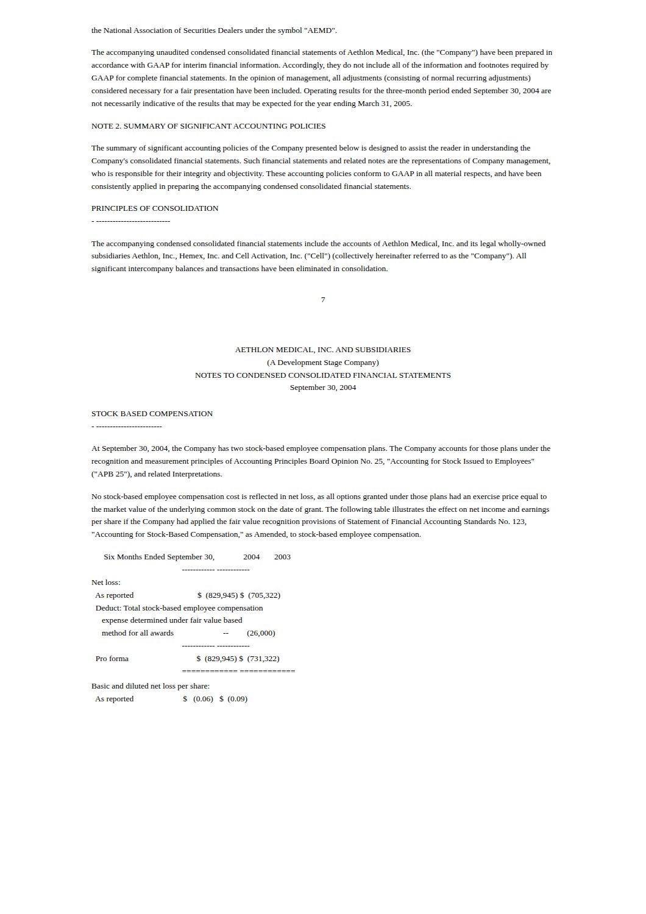the National Association of Securities Dealers under the symbol "AEMD".
The accompanying unaudited condensed consolidated financial statements of Aethlon Medical, Inc. (the "Company") have been prepared in accordance with GAAP for interim financial information. Accordingly, they do not include all of the information and footnotes required by GAAP for complete financial statements. In the opinion of management, all adjustments (consisting of normal recurring adjustments) considered necessary for a fair presentation have been included. Operating results for the three-month period ended September 30, 2004 are not necessarily indicative of the results that may be expected for the year ending March 31, 2005.
NOTE 2. SUMMARY OF SIGNIFICANT ACCOUNTING POLICIES
The summary of significant accounting policies of the Company presented below is designed to assist the reader in understanding the Company's consolidated financial statements. Such financial statements and related notes are the representations of Company management, who is responsible for their integrity and objectivity. These accounting policies conform to GAAP in all material respects, and have been consistently applied in preparing the accompanying condensed consolidated financial statements.
PRINCIPLES OF CONSOLIDATION
- ---------------------------
The accompanying condensed consolidated financial statements include the accounts of Aethlon Medical, Inc. and its legal wholly-owned subsidiaries Aethlon, Inc., Hemex, Inc. and Cell Activation, Inc. ("Cell") (collectively hereinafter referred to as the "Company"). All significant intercompany balances and transactions have been eliminated in consolidation.
7
AETHLON MEDICAL, INC. AND SUBSIDIARIES
(A Development Stage Company)
NOTES TO CONDENSED CONSOLIDATED FINANCIAL STATEMENTS
September 30, 2004
STOCK BASED COMPENSATION
- ------------------------
At September 30, 2004, the Company has two stock-based employee compensation plans. The Company accounts for those plans under the recognition and measurement principles of Accounting Principles Board Opinion No. 25, "Accounting for Stock Issued to Employees" ("APB 25"), and related Interpretations.
No stock-based employee compensation cost is reflected in net loss, as all options granted under those plans had an exercise price equal to the market value of the underlying common stock on the date of grant. The following table illustrates the effect on net income and earnings per share if the Company had applied the fair value recognition provisions of Statement of Financial Accounting Standards No. 123, "Accounting for Stock-Based Compensation," as Amended, to stock-based employee compensation.
      Six Months Ended September 30,              2004       2003
                                            ------------ ------------
Net loss:
  As reported                               $  (829,945) $  (705,322)
  Deduct: Total stock-based employee compensation
     expense determined under fair value based
     method for all awards                        --         (26,000)
                                            ------------ ------------
  Pro forma                                 $  (829,945) $  (731,322)
                                            ============ ============
Basic and diluted net loss per share:
  As reported                        $   (0.06)   $  (0.09)